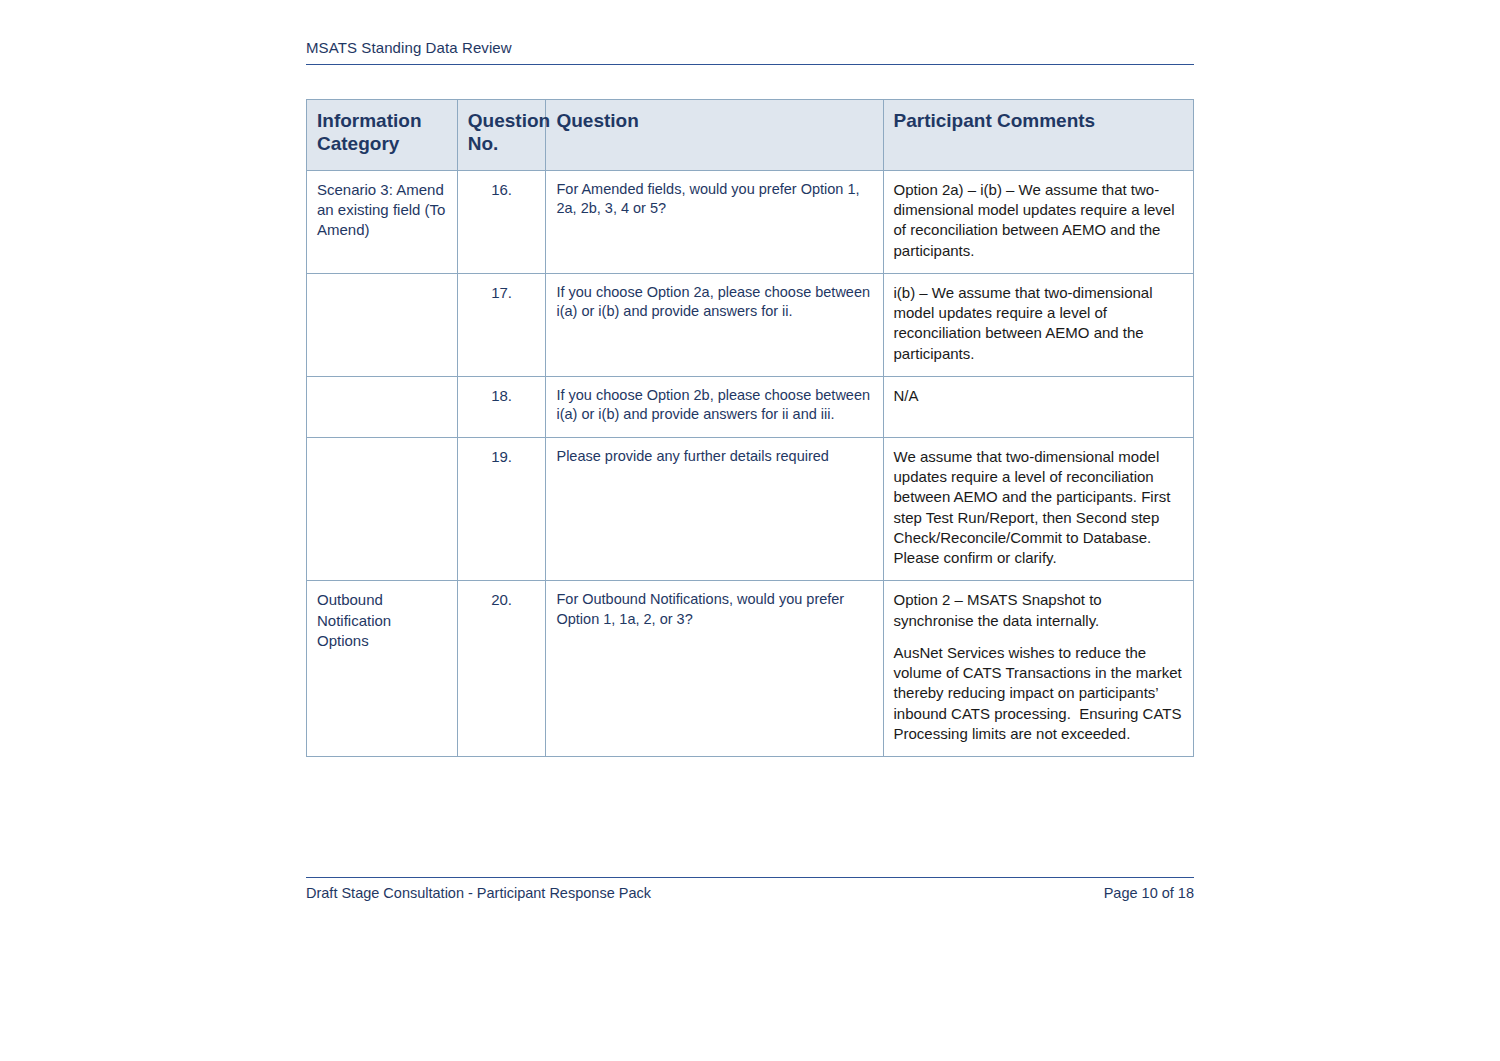MSATS Standing Data Review
| Information Category | Question No. | Question | Participant Comments |
| --- | --- | --- | --- |
| Scenario 3: Amend an existing field (To Amend) | 16. | For Amended fields, would you prefer Option 1, 2a, 2b, 3, 4 or 5? | Option 2a) – i(b) – We assume that two-dimensional model updates require a level of reconciliation between AEMO and the participants. |
| | 17. | If you choose Option 2a, please choose between i(a) or i(b) and provide answers for ii. | i(b) – We assume that two-dimensional model updates require a level of reconciliation between AEMO and the participants. |
| | 18. | If you choose Option 2b, please choose between i(a) or i(b) and provide answers for ii and iii. | N/A |
| | 19. | Please provide any further details required | We assume that two-dimensional model updates require a level of reconciliation between AEMO and the participants. First step Test Run/Report, then Second step Check/Reconcile/Commit to Database. Please confirm or clarify. |
| Outbound Notification Options | 20. | For Outbound Notifications, would you prefer Option 1, 1a, 2, or 3? | Option 2 – MSATS Snapshot to synchronise the data internally. AusNet Services wishes to reduce the volume of CATS Transactions in the market thereby reducing impact on participants’ inbound CATS processing. Ensuring CATS Processing limits are not exceeded. |
Draft Stage Consultation - Participant Response Pack
Page 10 of 18